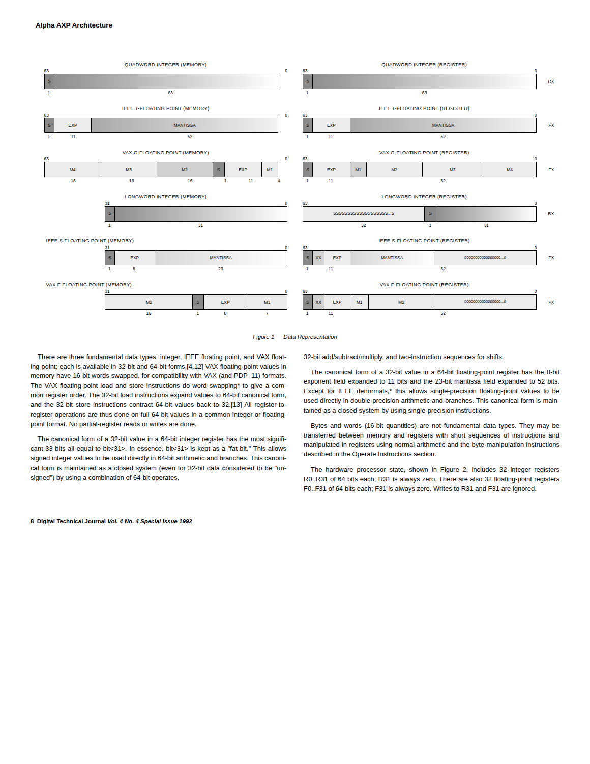Alpha AXP Architecture
QUADWORD INTEGER (MEMORY)
630
S
1 63
IEEE T-FLOATING POINT (MEMORY)
630
S
EXP
MANTISSA
1 11 52
VAX G-FLOATING POINT (MEMORY)
630
M4
M3
M2
S
EXP
M1
16 16 16 1 11 4
LONGWORD INTEGER (MEMORY)
310
S
1 31
IEEE S-FLOATING POINT (MEMORY)
310
S
EXP
MANTISSA
1 8 23
VAX F-FLOATING POINT (MEMORY)
310
M2
S
EXP
M1
16 1 8 7
QUADWORD INTEGER (REGISTER)
630
S
RX
1 63
IEEE T-FLOATING POINT (REGISTER)
630
S
EXP
MANTISSA
FX
1 11 52
VAX G-FLOATING POINT (REGISTER)
630
S
EXP
M1
M2
M3
M4
FX
1 11 52
LONGWORD INTEGER (REGISTER)
630
SSSSSSSSSSSSSSSSSSS...S
S
RX
32 1 31
IEEE S-FLOATING POINT (REGISTER)
630
S
XX
EXP
MANTISSA
00000000000000000...0
FX
1 11 52
VAX F-FLOATING POINT (REGISTER)
630
S
XX
EXP
M1
M2
00000000000000000...0
FX
1 11 52
Figure 1 Data Representation
There are three fundamental data types: integer, IEEE floating point, and VAX floating point; each is available in 32-bit and 64-bit forms.[4,12] VAX floating-point values in memory have 16-bit words swapped, for compatibility with VAX (and PDP–11) formats. The VAX floating-point load and store instructions do word swapping* to give a common register order. The 32-bit load instructions expand values to 64-bit canonical form, and the 32-bit store instructions contract 64-bit values back to 32.[13] All register-to-register operations are thus done on full 64-bit values in a common integer or floating-point format. No partial-register reads or writes are done.
The canonical form of a 32-bit value in a 64-bit integer register has the most significant 33 bits all equal to bit<31>. In essence, bit<31> is kept as a "fat bit." This allows signed integer values to be used directly in 64-bit arithmetic and branches. This canonical form is maintained as a closed system (even for 32-bit data considered to be "unsigned") by using a combination of 64-bit operates,
32-bit add/subtract/multiply, and two-instruction sequences for shifts.
The canonical form of a 32-bit value in a 64-bit floating-point register has the 8-bit exponent field expanded to 11 bits and the 23-bit mantissa field expanded to 52 bits. Except for IEEE denormals,* this allows single-precision floating-point values to be used directly in double-precision arithmetic and branches. This canonical form is maintained as a closed system by using single-precision instructions.
Bytes and words (16-bit quantities) are not fundamental data types. They may be transferred between memory and registers with short sequences of instructions and manipulated in registers using normal arithmetic and the byte-manipulation instructions described in the Operate Instructions section.
The hardware processor state, shown in Figure 2, includes 32 integer registers R0..R31 of 64 bits each; R31 is always zero. There are also 32 floating-point registers F0..F31 of 64 bits each; F31 is always zero. Writes to R31 and F31 are ignored.
8 Digital Technical Journal Vol. 4 No. 4 Special Issue 1992